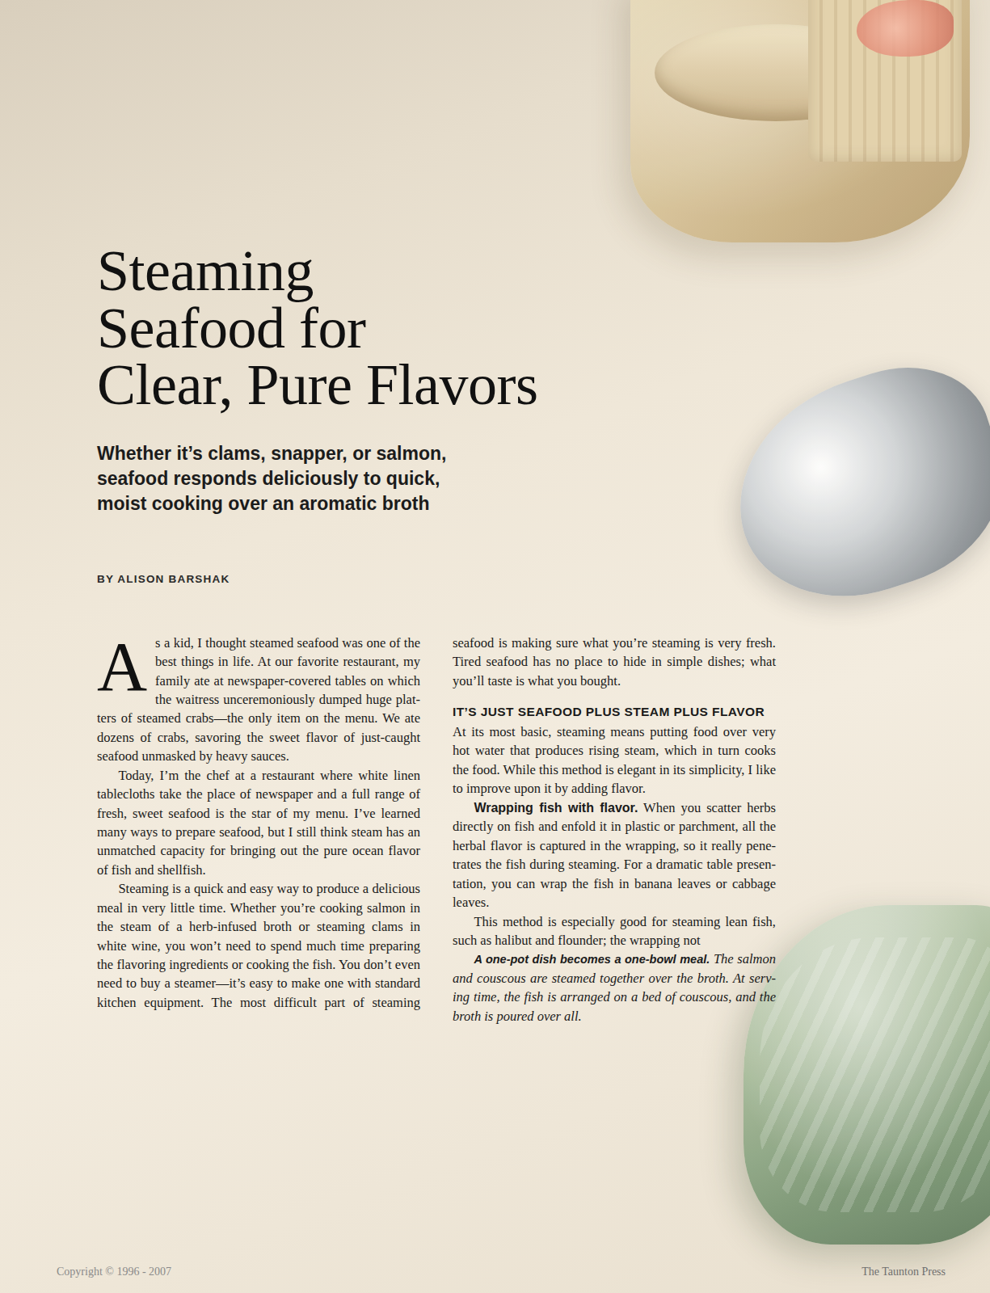Steaming
Seafood for
Clear, Pure Flavors
Whether it’s clams, snapper, or salmon,
seafood responds deliciously to quick,
moist cooking over an aromatic broth
BY ALISON BARSHAK
As a kid, I thought steamed seafood was one of the best things in life. At our favorite restaurant, my family ate at newspaper-covered tables on which the waitress unceremoniously dumped huge platters of steamed crabs—the only item on the menu. We ate dozens of crabs, savoring the sweet flavor of just-caught seafood unmasked by heavy sauces.
Today, I’m the chef at a restaurant where white linen tablecloths take the place of newspaper and a full range of fresh, sweet seafood is the star of my menu. I’ve learned many ways to prepare seafood, but I still think steam has an unmatched capacity for bringing out the pure ocean flavor of fish and shellfish.
Steaming is a quick and easy way to produce a delicious meal in very little time. Whether you’re cooking salmon in the steam of a herb-infused broth or steaming clams in white wine, you won’t need to spend much time preparing the flavoring ingredients or cooking the fish. You don’t even need to buy a steamer—it’s easy to make one with standard kitchen equipment. The most difficult part of steaming seafood is making sure what you’re steaming is very fresh. Tired seafood has no place to hide in simple dishes; what you’ll taste is what you bought.
It’s just seafood plus steam plus flavor
At its most basic, steaming means putting food over very hot water that produces rising steam, which in turn cooks the food. While this method is elegant in its simplicity, I like to improve upon it by adding flavor.
Wrapping fish with flavor. When you scatter herbs directly on fish and enfold it in plastic or parchment, all the herbal flavor is captured in the wrapping, so it really penetrates the fish during steaming. For a dramatic table presentation, you can wrap the fish in banana leaves or cabbage leaves.
This method is especially good for steaming lean fish, such as halibut and flounder; the wrapping not
A one-pot dish becomes a one-bowl meal. The salmon and couscous are steamed together over the broth. At serving time, the fish is arranged on a bed of couscous, and the broth is poured over all.
Copyright © 1996 - 2007
The Taunton Press